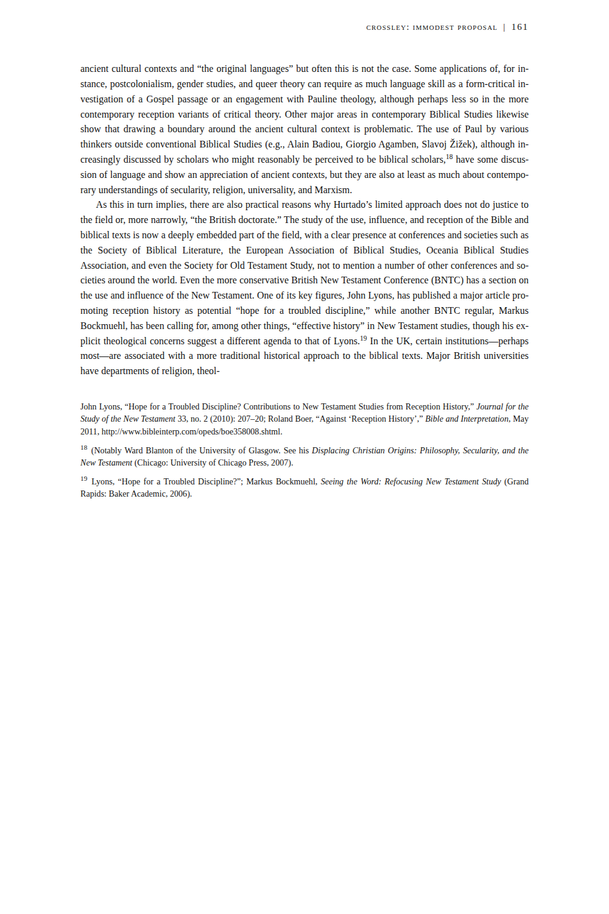crossley: immodest proposal|161
ancient cultural contexts and “the original languages” but often this is not the case. Some applications of, for instance, postcolonialism, gender studies, and queer theory can require as much language skill as a form-critical investigation of a Gospel passage or an engagement with Pauline theology, although perhaps less so in the more contemporary reception variants of critical theory. Other major areas in contemporary Biblical Studies likewise show that drawing a boundary around the ancient cultural context is problematic. The use of Paul by various thinkers outside conventional Biblical Studies (e.g., Alain Badiou, Giorgio Agamben, Slavoj Žižek), although increasingly discussed by scholars who might reasonably be perceived to be biblical scholars,18 have some discussion of language and show an appreciation of ancient contexts, but they are also at least as much about contemporary understandings of secularity, religion, universality, and Marxism.
As this in turn implies, there are also practical reasons why Hurtado’s limited approach does not do justice to the field or, more narrowly, “the British doctorate.” The study of the use, influence, and reception of the Bible and biblical texts is now a deeply embedded part of the field, with a clear presence at conferences and societies such as the Society of Biblical Literature, the European Association of Biblical Studies, Oceania Biblical Studies Association, and even the Society for Old Testament Study, not to mention a number of other conferences and societies around the world. Even the more conservative British New Testament Conference (BNTC) has a section on the use and influence of the New Testament. One of its key figures, John Lyons, has published a major article promoting reception history as potential “hope for a troubled discipline,” while another BNTC regular, Markus Bockmuehl, has been calling for, among other things, “effective history” in New Testament studies, though his explicit theological concerns suggest a different agenda to that of Lyons.19 In the UK, certain institutions—perhaps most—are associated with a more traditional historical approach to the biblical texts. Major British universities have departments of religion, theol-
John Lyons, “Hope for a Troubled Discipline? Contributions to New Testament Studies from Reception History,” Journal for the Study of the New Testament 33, no. 2 (2010): 207–20; Roland Boer, “Against ‘Reception History’,” Bible and Interpretation, May 2011, http://www.bibleinterp.com/opeds/boe358008.shtml.
18 (Notably Ward Blanton of the University of Glasgow. See his Displacing Christian Origins: Philosophy, Secularity, and the New Testament (Chicago: University of Chicago Press, 2007).
19 Lyons, “Hope for a Troubled Discipline?”; Markus Bockmuehl, Seeing the Word: Refocusing New Testament Study (Grand Rapids: Baker Academic, 2006).